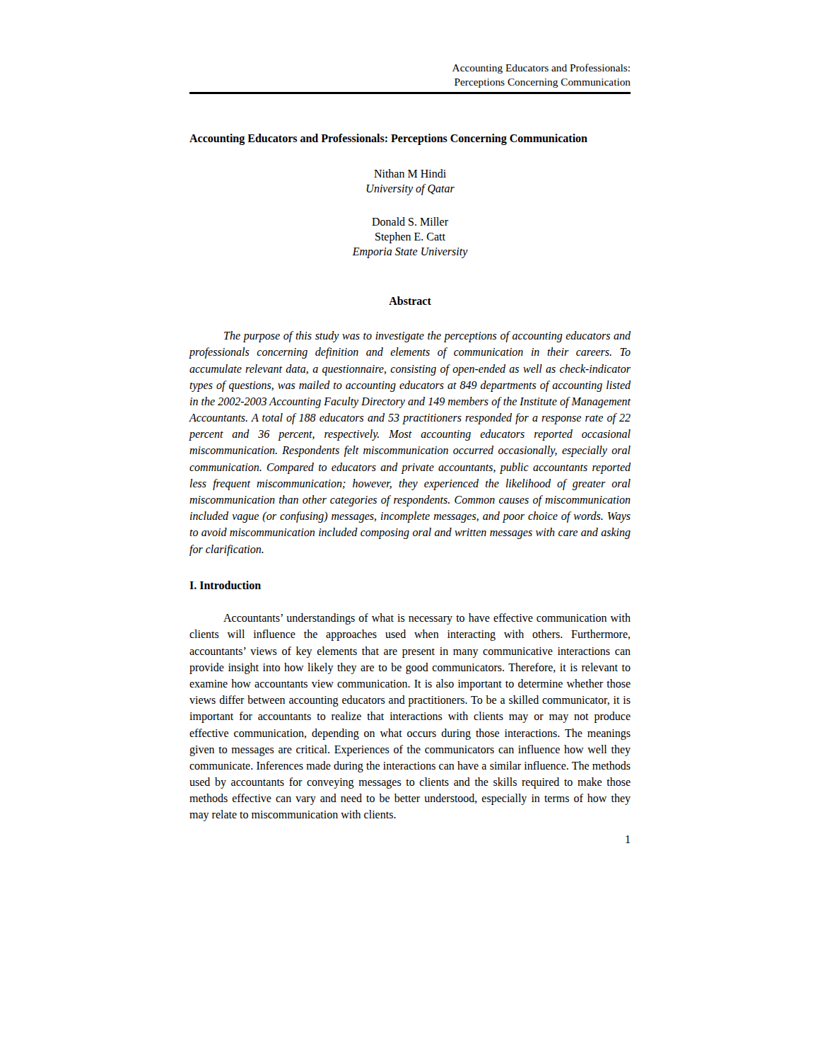Accounting Educators and Professionals: Perceptions Concerning Communication
Accounting Educators and Professionals: Perceptions Concerning Communication
Nithan M Hindi University of Qatar
Donald S. Miller Stephen E. Catt Emporia State University
Abstract
The purpose of this study was to investigate the perceptions of accounting educators and professionals concerning definition and elements of communication in their careers. To accumulate relevant data, a questionnaire, consisting of open-ended as well as check-indicator types of questions, was mailed to accounting educators at 849 departments of accounting listed in the 2002-2003 Accounting Faculty Directory and 149 members of the Institute of Management Accountants. A total of 188 educators and 53 practitioners responded for a response rate of 22 percent and 36 percent, respectively. Most accounting educators reported occasional miscommunication. Respondents felt miscommunication occurred occasionally, especially oral communication. Compared to educators and private accountants, public accountants reported less frequent miscommunication; however, they experienced the likelihood of greater oral miscommunication than other categories of respondents. Common causes of miscommunication included vague (or confusing) messages, incomplete messages, and poor choice of words. Ways to avoid miscommunication included composing oral and written messages with care and asking for clarification.
I. Introduction
Accountants’ understandings of what is necessary to have effective communication with clients will influence the approaches used when interacting with others. Furthermore, accountants’ views of key elements that are present in many communicative interactions can provide insight into how likely they are to be good communicators. Therefore, it is relevant to examine how accountants view communication. It is also important to determine whether those views differ between accounting educators and practitioners. To be a skilled communicator, it is important for accountants to realize that interactions with clients may or may not produce effective communication, depending on what occurs during those interactions. The meanings given to messages are critical. Experiences of the communicators can influence how well they communicate. Inferences made during the interactions can have a similar influence. The methods used by accountants for conveying messages to clients and the skills required to make those methods effective can vary and need to be better understood, especially in terms of how they may relate to miscommunication with clients.
1